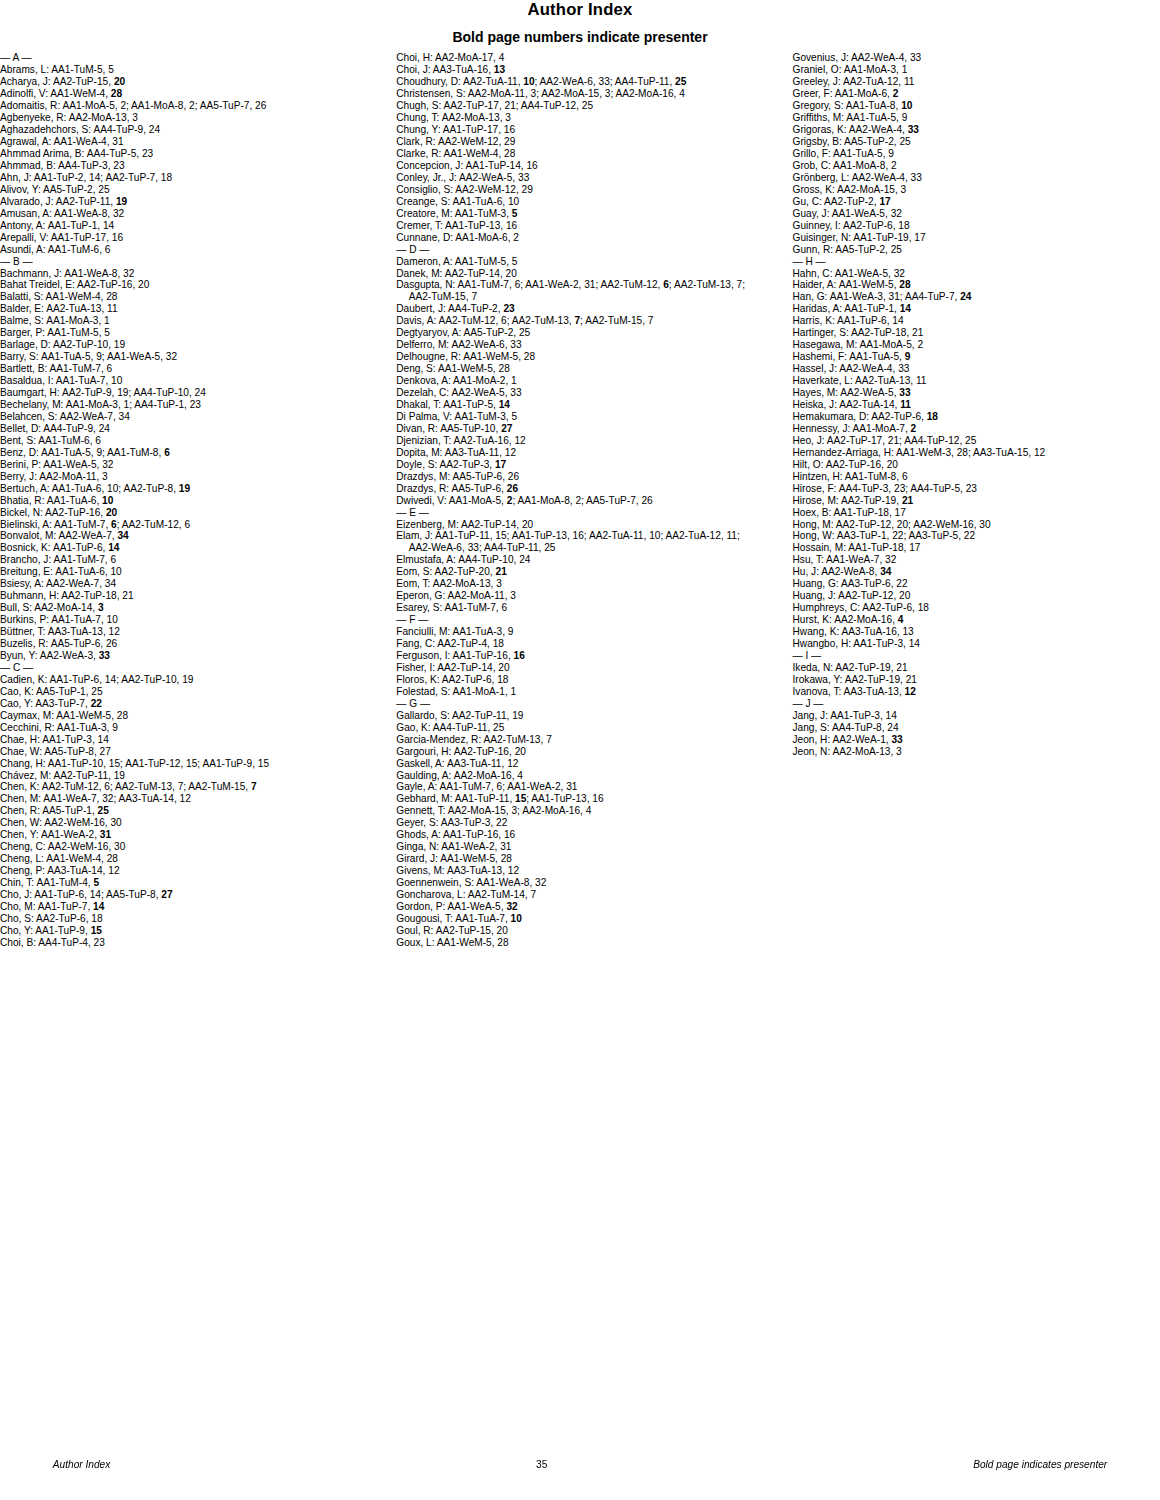Author Index
Bold page numbers indicate presenter
— A —
Abrams, L: AA1-TuM-5, 5
Acharya, J: AA2-TuP-15, 20
Adinolfi, V: AA1-WeM-4, 28
Adomaitis, R: AA1-MoA-5, 2; AA1-MoA-8, 2; AA5-TuP-7, 26
Agbenyeke, R: AA2-MoA-13, 3
Aghazadehchors, S: AA4-TuP-9, 24
Agrawal, A: AA1-WeA-4, 31
Ahmmad Arima, B: AA4-TuP-5, 23
Ahmmad, B: AA4-TuP-3, 23
Ahn, J: AA1-TuP-2, 14; AA2-TuP-7, 18
Alivov, Y: AA5-TuP-2, 25
Alvarado, J: AA2-TuP-11, 19
Amusan, A: AA1-WeA-8, 32
Antony, A: AA1-TuP-1, 14
Arepalli, V: AA1-TuP-17, 16
Asundi, A: AA1-TuM-6, 6
— B —
Bachmann, J: AA1-WeA-8, 32
Bahat Treidel, E: AA2-TuP-16, 20
Balatti, S: AA1-WeM-4, 28
Balder, E: AA2-TuA-13, 11
Balme, S: AA1-MoA-3, 1
Barger, P: AA1-TuM-5, 5
Barlage, D: AA2-TuP-10, 19
Barry, S: AA1-TuA-5, 9; AA1-WeA-5, 32
Bartlett, B: AA1-TuM-7, 6
Basaldua, I: AA1-TuA-7, 10
Baumgart, H: AA2-TuP-9, 19; AA4-TuP-10, 24
Bechelany, M: AA1-MoA-3, 1; AA4-TuP-1, 23
Belahcen, S: AA2-WeA-7, 34
Bellet, D: AA4-TuP-9, 24
Bent, S: AA1-TuM-6, 6
Benz, D: AA1-TuA-5, 9; AA1-TuM-8, 6
Berini, P: AA1-WeA-5, 32
Berry, J: AA2-MoA-11, 3
Bertuch, A: AA1-TuA-6, 10; AA2-TuP-8, 19
Bhatia, R: AA1-TuA-6, 10
Bickel, N: AA2-TuP-16, 20
Bielinski, A: AA1-TuM-7, 6; AA2-TuM-12, 6
Bonvalot, M: AA2-WeA-7, 34
Bosnick, K: AA1-TuP-6, 14
Brancho, J: AA1-TuM-7, 6
Breitung, E: AA1-TuA-6, 10
Bsiesy, A: AA2-WeA-7, 34
Buhmann, H: AA2-TuP-18, 21
Bull, S: AA2-MoA-14, 3
Burkins, P: AA1-TuA-7, 10
Büttner, T: AA3-TuA-13, 12
Buzelis, R: AA5-TuP-6, 26
Byun, Y: AA2-WeA-3, 33
— C —
Cadien, K: AA1-TuP-6, 14; AA2-TuP-10, 19
Cao, K: AA5-TuP-1, 25
Cao, Y: AA3-TuP-7, 22
Caymax, M: AA1-WeM-5, 28
Cecchini, R: AA1-TuA-3, 9
Chae, H: AA1-TuP-3, 14
Chae, W: AA5-TuP-8, 27
Chang, H: AA1-TuP-10, 15; AA1-TuP-12, 15; AA1-TuP-9, 15
Chávez, M: AA2-TuP-11, 19
Chen, K: AA2-TuM-12, 6; AA2-TuM-13, 7; AA2-TuM-15, 7
Chen, M: AA1-WeA-7, 32; AA3-TuA-14, 12
Chen, R: AA5-TuP-1, 25
Chen, W: AA2-WeM-16, 30
Chen, Y: AA1-WeA-2, 31
Cheng, C: AA2-WeM-16, 30
Cheng, L: AA1-WeM-4, 28
Cheng, P: AA3-TuA-14, 12
Chin, T: AA1-TuM-4, 5
Cho, J: AA1-TuP-6, 14; AA5-TuP-8, 27
Cho, M: AA1-TuP-7, 14
Cho, S: AA2-TuP-6, 18
Cho, Y: AA1-TuP-9, 15
Choi, B: AA4-TuP-4, 23
Choi, H: AA2-MoA-17, 4
Choi, J: AA3-TuA-16, 13
Choudhury, D: AA2-TuA-11, 10; AA2-WeA-6, 33; AA4-TuP-11, 25
Christensen, S: AA2-MoA-11, 3; AA2-MoA-15, 3; AA2-MoA-16, 4
Chugh, S: AA2-TuP-17, 21; AA4-TuP-12, 25
Chung, T: AA2-MoA-13, 3
Chung, Y: AA1-TuP-17, 16
Clark, R: AA2-WeM-12, 29
Clarke, R: AA1-WeM-4, 28
Concepcion, J: AA1-TuP-14, 16
Conley, Jr., J: AA2-WeA-5, 33
Consiglio, S: AA2-WeM-12, 29
Creange, S: AA1-TuA-6, 10
Creatore, M: AA1-TuM-3, 5
Cremer, T: AA1-TuP-13, 16
Cunnane, D: AA1-MoA-6, 2
— D —
Dameron, A: AA1-TuM-5, 5
Danek, M: AA2-TuP-14, 20
Dasgupta, N: AA1-TuM-7, 6; AA1-WeA-2, 31; AA2-TuM-12, 6; AA2-TuM-13, 7; AA2-TuM-15, 7
Daubert, J: AA4-TuP-2, 23
Davis, A: AA2-TuM-12, 6; AA2-TuM-13, 7; AA2-TuM-15, 7
Degtyaryov, A: AA5-TuP-2, 25
Delferro, M: AA2-WeA-6, 33
Delhougne, R: AA1-WeM-5, 28
Deng, S: AA1-WeM-5, 28
Denkova, A: AA1-MoA-2, 1
Dezelah, C: AA2-WeA-5, 33
Dhakal, T: AA1-TuP-5, 14
Di Palma, V: AA1-TuM-3, 5
Divan, R: AA5-TuP-10, 27
Djenizian, T: AA2-TuA-16, 12
Dopita, M: AA3-TuA-11, 12
Doyle, S: AA2-TuP-3, 17
Drazdys, M: AA5-TuP-6, 26
Drazdys, R: AA5-TuP-6, 26
Dwivedi, V: AA1-MoA-5, 2; AA1-MoA-8, 2; AA5-TuP-7, 26
— E —
Eizenberg, M: AA2-TuP-14, 20
Elam, J: AA1-TuP-11, 15; AA1-TuP-13, 16; AA2-TuA-11, 10; AA2-TuA-12, 11; AA2-WeA-6, 33; AA4-TuP-11, 25
Elmustafa, A: AA4-TuP-10, 24
Eom, S: AA2-TuP-20, 21
Eom, T: AA2-MoA-13, 3
Eperon, G: AA2-MoA-11, 3
Esarey, S: AA1-TuM-7, 6
— F —
Fanciulli, M: AA1-TuA-3, 9
Fang, C: AA2-TuP-4, 18
Ferguson, I: AA1-TuP-16, 16
Fisher, I: AA2-TuP-14, 20
Floros, K: AA2-TuP-6, 18
Folestad, S: AA1-MoA-1, 1
— G —
Gallardo, S: AA2-TuP-11, 19
Gao, K: AA4-TuP-11, 25
Garcia-Mendez, R: AA2-TuM-13, 7
Gargouri, H: AA2-TuP-16, 20
Gaskell, A: AA3-TuA-11, 12
Gaulding, A: AA2-MoA-16, 4
Gayle, A: AA1-TuM-7, 6; AA1-WeA-2, 31
Gebhard, M: AA1-TuP-11, 15; AA1-TuP-13, 16
Gennett, T: AA2-MoA-15, 3; AA2-MoA-16, 4
Geyer, S: AA3-TuP-3, 22
Ghods, A: AA1-TuP-16, 16
Ginga, N: AA1-WeA-2, 31
Girard, J: AA1-WeM-5, 28
Givens, M: AA3-TuA-13, 12
Goennenwein, S: AA1-WeA-8, 32
Goncharova, L: AA2-TuM-14, 7
Gordon, P: AA1-WeA-5, 32
Gougousi, T: AA1-TuA-7, 10
Goul, R: AA2-TuP-15, 20
Goux, L: AA1-WeM-5, 28
Govenius, J: AA2-WeA-4, 33
Graniel, O: AA1-MoA-3, 1
Greeley, J: AA2-TuA-12, 11
Greer, F: AA1-MoA-6, 2
Gregory, S: AA1-TuA-8, 10
Griffiths, M: AA1-TuA-5, 9
Grigoras, K: AA2-WeA-4, 33
Grigsby, B: AA5-TuP-2, 25
Grillo, F: AA1-TuA-5, 9
Grob, C: AA1-MoA-8, 2
Grönberg, L: AA2-WeA-4, 33
Gross, K: AA2-MoA-15, 3
Gu, C: AA2-TuP-2, 17
Guay, J: AA1-WeA-5, 32
Guinney, I: AA2-TuP-6, 18
Guisinger, N: AA1-TuP-19, 17
Gunn, R: AA5-TuP-2, 25
— H —
Hahn, C: AA1-WeA-5, 32
Haider, A: AA1-WeM-5, 28
Han, G: AA1-WeA-3, 31; AA4-TuP-7, 24
Haridas, A: AA1-TuP-1, 14
Harris, K: AA1-TuP-6, 14
Hartinger, S: AA2-TuP-18, 21
Hasegawa, M: AA1-MoA-5, 2
Hashemi, F: AA1-TuA-5, 9
Hassel, J: AA2-WeA-4, 33
Haverkate, L: AA2-TuA-13, 11
Hayes, M: AA2-WeA-5, 33
Heiska, J: AA2-TuA-14, 11
Hemakumara, D: AA2-TuP-6, 18
Hennessy, J: AA1-MoA-7, 2
Heo, J: AA2-TuP-17, 21; AA4-TuP-12, 25
Hernandez-Arriaga, H: AA1-WeM-3, 28; AA3-TuA-15, 12
Hilt, O: AA2-TuP-16, 20
Hintzen, H: AA1-TuM-8, 6
Hirose, F: AA4-TuP-3, 23; AA4-TuP-5, 23
Hirose, M: AA2-TuP-19, 21
Hoex, B: AA1-TuP-18, 17
Hong, M: AA2-TuP-12, 20; AA2-WeM-16, 30
Hong, W: AA3-TuP-1, 22; AA3-TuP-5, 22
Hossain, M: AA1-TuP-18, 17
Hsu, T: AA1-WeA-7, 32
Hu, J: AA2-WeA-8, 34
Huang, G: AA3-TuP-6, 22
Huang, J: AA2-TuP-12, 20
Humphreys, C: AA2-TuP-6, 18
Hurst, K: AA2-MoA-16, 4
Hwang, K: AA3-TuA-16, 13
Hwangbo, H: AA1-TuP-3, 14
— I —
Ikeda, N: AA2-TuP-19, 21
Irokawa, Y: AA2-TuP-19, 21
Ivanova, T: AA3-TuA-13, 12
— J —
Jang, J: AA1-TuP-3, 14
Jang, S: AA4-TuP-8, 24
Jeon, H: AA2-WeA-1, 33
Jeon, N: AA2-MoA-13, 3
Author Index Bold page indicates presenter
35